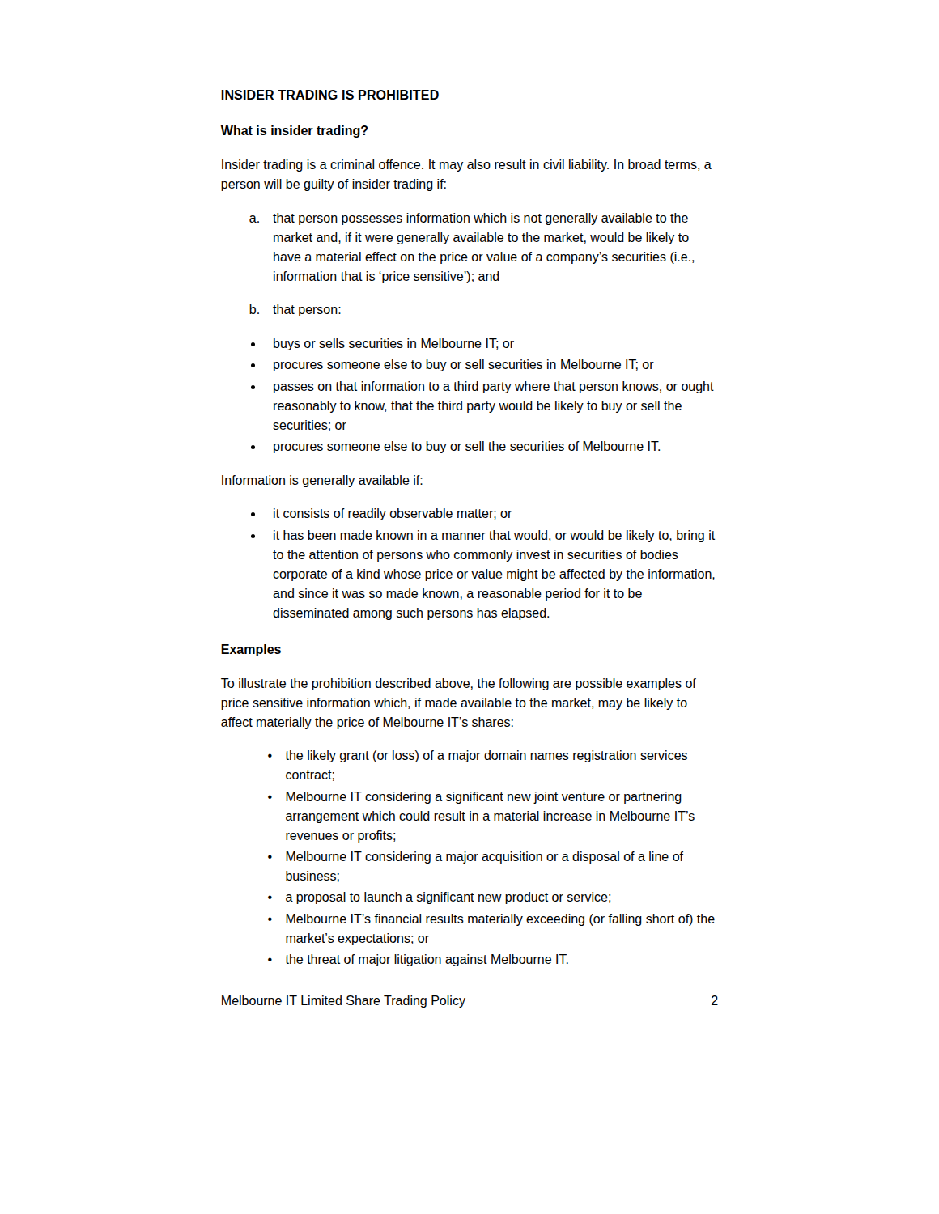INSIDER TRADING IS PROHIBITED
What is insider trading?
Insider trading is a criminal offence. It may also result in civil liability. In broad terms, a person will be guilty of insider trading if:
that person possesses information which is not generally available to the market and, if it were generally available to the market, would be likely to have a material effect on the price or value of a company’s securities (i.e., information that is ‘price sensitive’); and
that person:
buys or sells securities in Melbourne IT; or
procures someone else to buy or sell securities in Melbourne IT; or
passes on that information to a third party where that person knows, or ought reasonably to know, that the third party would be likely to buy or sell the securities; or
procures someone else to buy or sell the securities of Melbourne IT.
Information is generally available if:
it consists of readily observable matter; or
it has been made known in a manner that would, or would be likely to, bring it to the attention of persons who commonly invest in securities of bodies corporate of a kind whose price or value might be affected by the information, and since it was so made known, a reasonable period for it to be disseminated among such persons has elapsed.
Examples
To illustrate the prohibition described above, the following are possible examples of price sensitive information which, if made available to the market, may be likely to affect materially the price of Melbourne IT’s shares:
the likely grant (or loss) of a major domain names registration services contract;
Melbourne IT considering a significant new joint venture or partnering arrangement which could result in a material increase in Melbourne IT’s revenues or profits;
Melbourne IT considering a major acquisition or a disposal of a line of business;
a proposal to launch a significant new product or service;
Melbourne IT’s financial results materially exceeding (or falling short of) the market’s expectations; or
the threat of major litigation against Melbourne IT.
Melbourne IT Limited Share Trading Policy 2